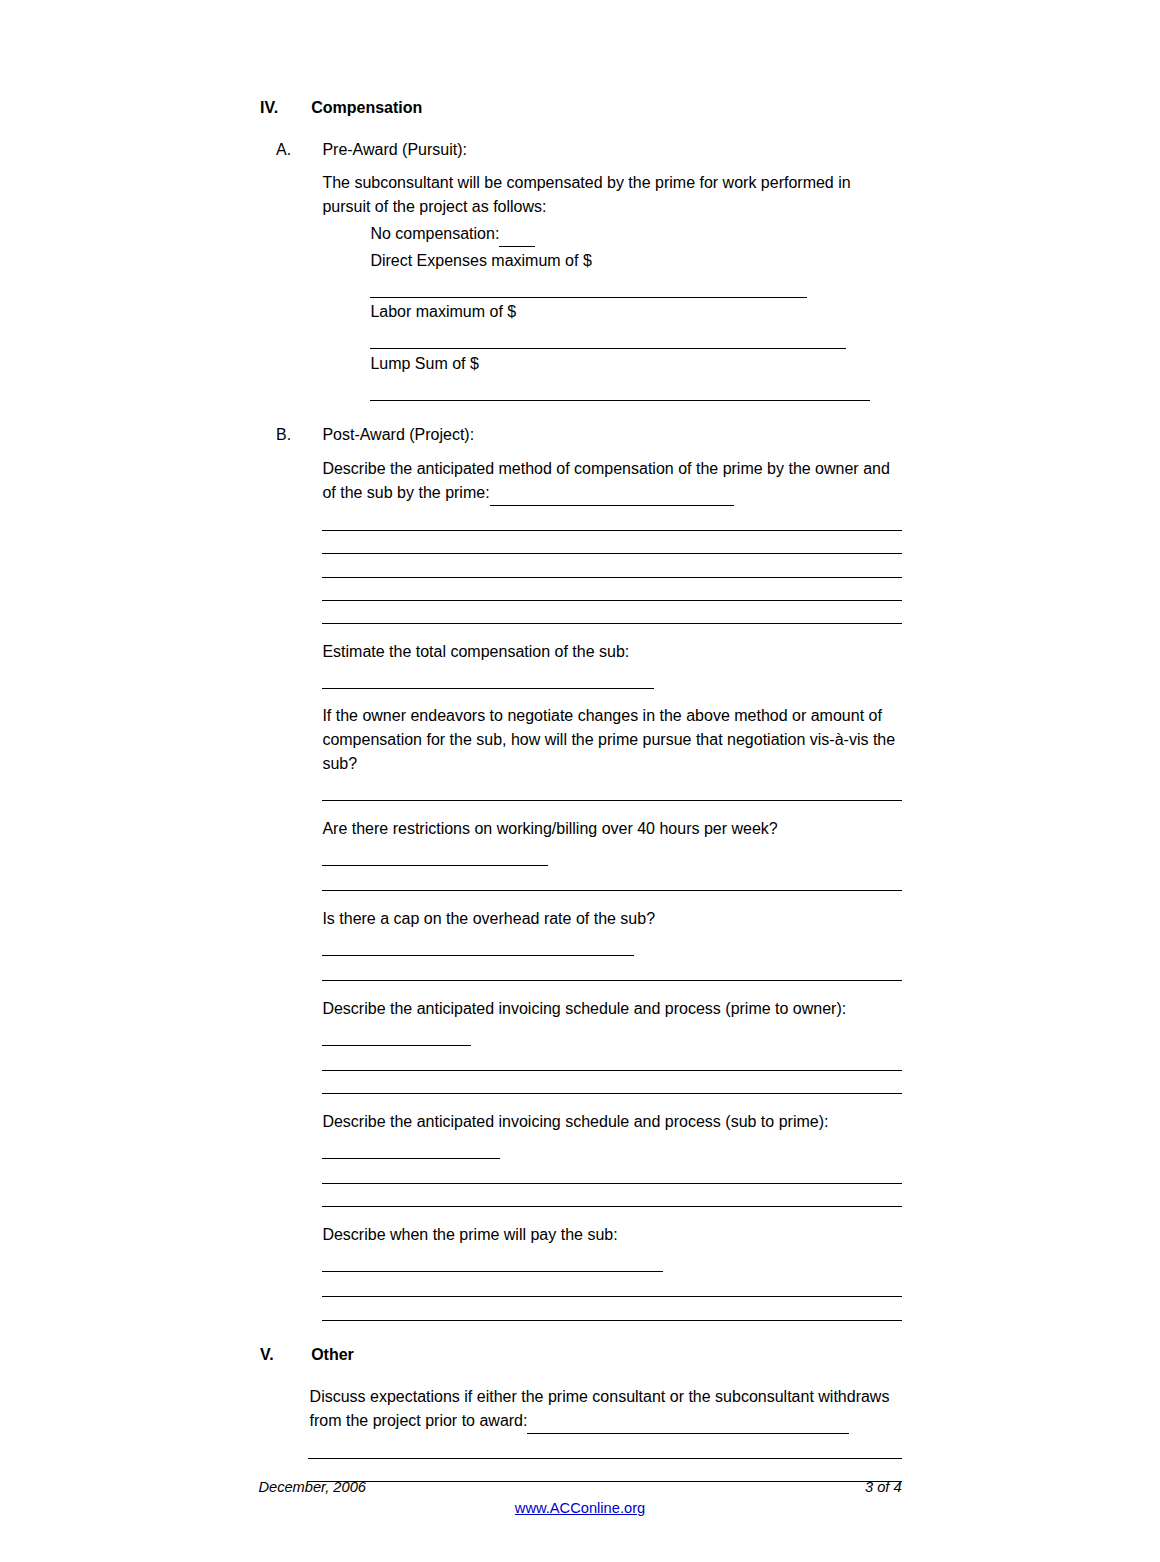IV. Compensation
A. Pre-Award (Pursuit):
The subconsultant will be compensated by the prime for work performed in pursuit of the project as follows:
No compensation:
Direct Expenses maximum of $
Labor maximum of $
Lump Sum of $
B. Post-Award (Project):
Describe the anticipated method of compensation of the prime by the owner and of the sub by the prime:
Estimate the total compensation of the sub:
If the owner endeavors to negotiate changes in the above method or amount of compensation for the sub, how will the prime pursue that negotiation vis-à-vis the sub?
Are there restrictions on working/billing over 40 hours per week?
Is there a cap on the overhead rate of the sub?
Describe the anticipated invoicing schedule and process (prime to owner):
Describe the anticipated invoicing schedule and process (sub to prime):
Describe when the prime will pay the sub:
V. Other
Discuss expectations if either the prime consultant or the subconsultant withdraws from the project prior to award:
December, 2006 3 of 4
www.ACConline.org